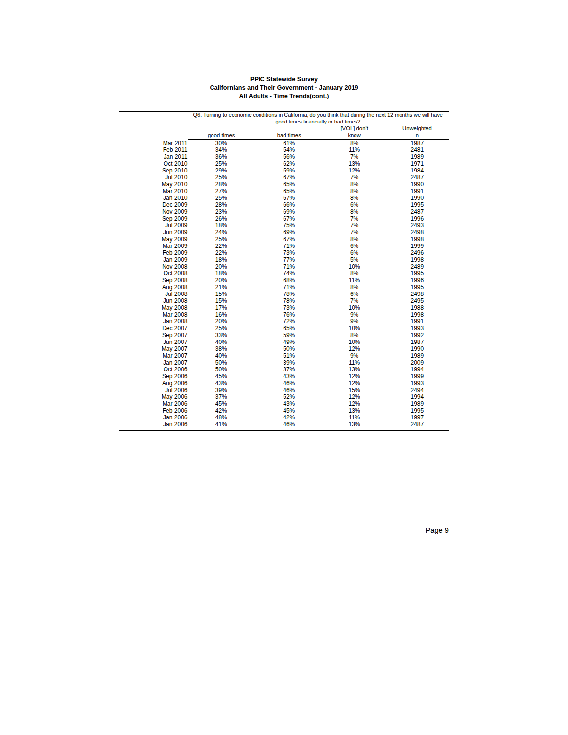PPIC Statewide Survey
Californians and Their Government - January 2019
All Adults - Time Trends(cont.)
| | Q6. Turning to economic conditions in California, do you think that during the next 12 months we will have good times financially or bad times? |
| | good times | bad times | [VOL] don't know | Unweighted n |
| Mar 2011 | 30% | 61% | 8% | 1987 |
| Feb 2011 | 34% | 54% | 11% | 2481 |
| Jan 2011 | 36% | 56% | 7% | 1989 |
| Oct 2010 | 25% | 62% | 13% | 1971 |
| Sep 2010 | 29% | 59% | 12% | 1984 |
| Jul 2010 | 25% | 67% | 7% | 2487 |
| May 2010 | 28% | 65% | 8% | 1990 |
| Mar 2010 | 27% | 65% | 8% | 1991 |
| Jan 2010 | 25% | 67% | 8% | 1990 |
| Dec 2009 | 28% | 66% | 6% | 1995 |
| Nov 2009 | 23% | 69% | 8% | 2487 |
| Sep 2009 | 26% | 67% | 7% | 1996 |
| Jul 2009 | 18% | 75% | 7% | 2493 |
| Jun 2009 | 24% | 69% | 7% | 2498 |
| May 2009 | 25% | 67% | 8% | 1998 |
| Mar 2009 | 22% | 71% | 6% | 1999 |
| Feb 2009 | 22% | 73% | 6% | 2496 |
| Jan 2009 | 18% | 77% | 5% | 1998 |
| Nov 2008 | 20% | 71% | 10% | 2489 |
| Oct 2008 | 18% | 74% | 8% | 1995 |
| Sep 2008 | 20% | 68% | 11% | 1996 |
| Aug 2008 | 21% | 71% | 8% | 1995 |
| Jul 2008 | 15% | 78% | 6% | 2498 |
| Jun 2008 | 15% | 78% | 7% | 2495 |
| May 2008 | 17% | 73% | 10% | 1988 |
| Mar 2008 | 16% | 76% | 9% | 1998 |
| Jan 2008 | 20% | 72% | 9% | 1991 |
| Dec 2007 | 25% | 65% | 10% | 1993 |
| Sep 2007 | 33% | 59% | 8% | 1992 |
| Jun 2007 | 40% | 49% | 10% | 1987 |
| May 2007 | 38% | 50% | 12% | 1990 |
| Mar 2007 | 40% | 51% | 9% | 1989 |
| Jan 2007 | 50% | 39% | 11% | 2009 |
| Oct 2006 | 50% | 37% | 13% | 1994 |
| Sep 2006 | 45% | 43% | 12% | 1999 |
| Aug 2006 | 43% | 46% | 12% | 1993 |
| Jul 2006 | 39% | 46% | 15% | 2494 |
| May 2006 | 37% | 52% | 12% | 1994 |
| Mar 2006 | 45% | 43% | 12% | 1989 |
| Feb 2006 | 42% | 45% | 13% | 1995 |
| Jan 2006 | 48% | 42% | 11% | 1997 |
| Jan 2006 | 41% | 46% | 13% | 2487 |
Page 9